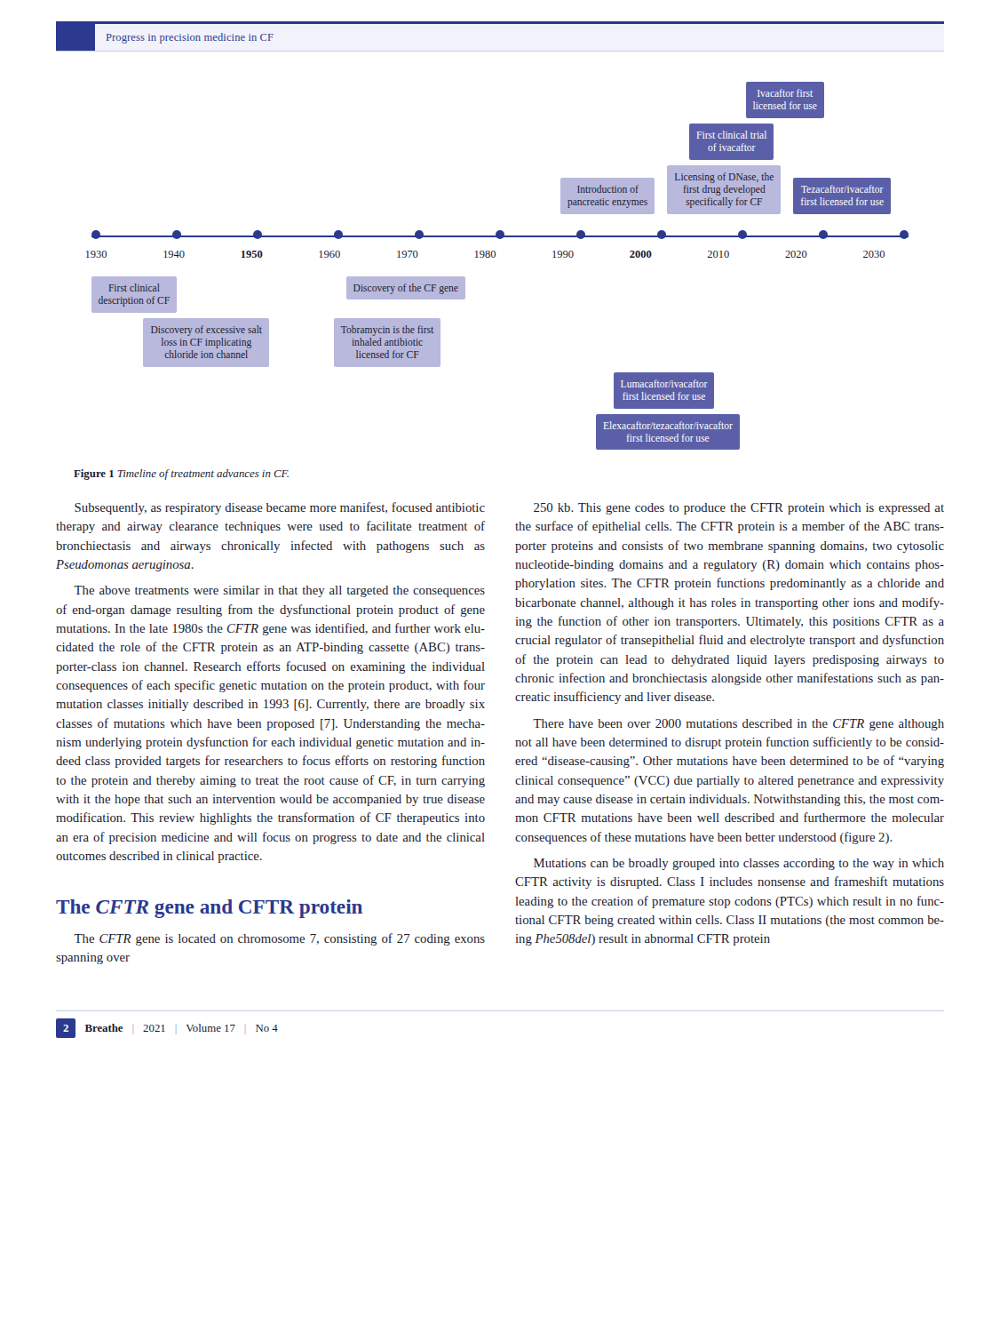Progress in precision medicine in CF
Ivacaftor first
licensed for use
First clinical trial
of ivacaftor
Introduction of
pancreatic enzymes
Licensing of DNase, the
first drug developed
specifically for CF
Tezacaftor/ivacaftor
first licensed for use
1930 1940 1950 1960 1970 1980 1990 2000 2010 2020 2030
First clinical
description of CF
Discovery of the CF gene
Discovery of excessive salt
loss in CF implicating
chloride ion channel
Tobramycin is the first
inhaled antibiotic
licensed for CF
Lumacaftor/ivacaftor
first licensed for use
Elexacaftor/tezacaftor/ivacaftor
first licensed for use
Figure 1 Timeline of treatment advances in CF.
Subsequently, as respiratory disease became more manifest, focused antibiotic therapy and airway clearance techniques were used to facilitate treatment of bronchiectasis and airways chronically infected with pathogens such as Pseudomonas aeruginosa.
The above treatments were similar in that they all targeted the consequences of end-organ damage resulting from the dysfunctional protein product of gene mutations. In the late 1980s the CFTR gene was identified, and further work elucidated the role of the CFTR protein as an ATP-binding cassette (ABC) transporter-class ion channel. Research efforts focused on examining the individual consequences of each specific genetic mutation on the protein product, with four mutation classes initially described in 1993 [6]. Currently, there are broadly six classes of mutations which have been proposed [7]. Understanding the mechanism underlying protein dysfunction for each individual genetic mutation and indeed class provided targets for researchers to focus efforts on restoring function to the protein and thereby aiming to treat the root cause of CF, in turn carrying with it the hope that such an intervention would be accompanied by true disease modification. This review highlights the transformation of CF therapeutics into an era of precision medicine and will focus on progress to date and the clinical outcomes described in clinical practice.
The CFTR gene and CFTR protein
The CFTR gene is located on chromosome 7, consisting of 27 coding exons spanning over
250 kb. This gene codes to produce the CFTR protein which is expressed at the surface of epithelial cells. The CFTR protein is a member of the ABC transporter proteins and consists of two membrane spanning domains, two cytosolic nucleotide-binding domains and a regulatory (R) domain which contains phosphorylation sites. The CFTR protein functions predominantly as a chloride and bicarbonate channel, although it has roles in transporting other ions and modifying the function of other ion transporters. Ultimately, this positions CFTR as a crucial regulator of transepithelial fluid and electrolyte transport and dysfunction of the protein can lead to dehydrated liquid layers predisposing airways to chronic infection and bronchiectasis alongside other manifestations such as pancreatic insufficiency and liver disease.
There have been over 2000 mutations described in the CFTR gene although not all have been determined to disrupt protein function sufficiently to be considered “disease-causing”. Other mutations have been determined to be of “varying clinical consequence” (VCC) due partially to altered penetrance and expressivity and may cause disease in certain individuals. Notwithstanding this, the most common CFTR mutations have been well described and furthermore the molecular consequences of these mutations have been better understood (figure 2).
Mutations can be broadly grouped into classes according to the way in which CFTR activity is disrupted. Class I includes nonsense and frameshift mutations leading to the creation of premature stop codons (PTCs) which result in no functional CFTR being created within cells. Class II mutations (the most common being Phe508del) result in abnormal CFTR protein
2 Breathe | 2021 | Volume 17 | No 4